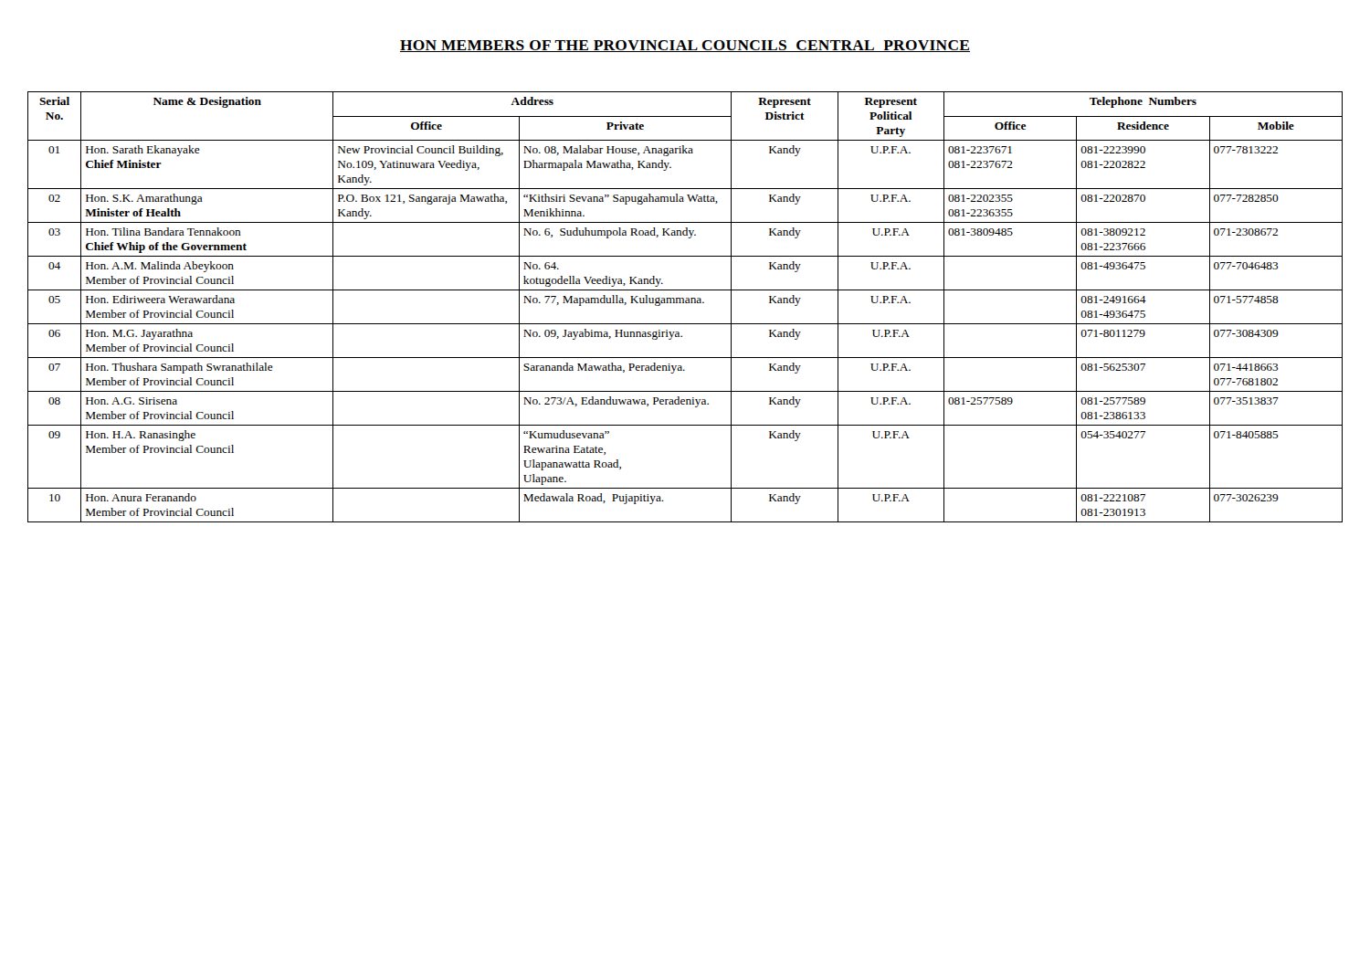HON MEMBERS OF THE PROVINCIAL COUNCILS CENTRAL PROVINCE
| Serial No. | Name & Designation | Address | Represent District | Represent Political Party | Telephone Numbers |
| --- | --- | --- | --- | --- | --- |
| Office | Private | Office | Residence | Mobile |
| 01 | Hon. Sarath Ekanayake Chief Minister | New Provincial Council Building, No.109, Yatinuwara Veediya, Kandy. | No. 08, Malabar House, Anagarika Dharmapala Mawatha, Kandy. | Kandy | U.P.F.A. | 081-2237671 081-2237672 | 081-2223990 081-2202822 | 077-7813222 |
| 02 | Hon. S.K. Amarathunga Minister of Health | P.O. Box 121, Sangaraja Mawatha, Kandy. | “Kithsiri Sevana” Sapugahamula Watta, Menikhinna. | Kandy | U.P.F.A. | 081-2202355 081-2236355 | 081-2202870 | 077-7282850 |
| 03 | Hon. Tilina Bandara Tennakoon Chief Whip of the Government | | No. 6, Suduhumpola Road, Kandy. | Kandy | U.P.F.A | 081-3809485 | 081-3809212 081-2237666 | 071-2308672 |
| 04 | Hon. A.M. Malinda Abeykoon Member of Provincial Council | | No. 64. kotugodella Veediya, Kandy. | Kandy | U.P.F.A. | | 081-4936475 | 077-7046483 |
| 05 | Hon. Ediriweera Werawardana Member of Provincial Council | | No. 77, Mapamdulla, Kulugammana. | Kandy | U.P.F.A. | | 081-2491664 081-4936475 | 071-5774858 |
| 06 | Hon. M.G. Jayarathna Member of Provincial Council | | No. 09, Jayabima, Hunnasgiriya. | Kandy | U.P.F.A | | 071-8011279 | 077-3084309 |
| 07 | Hon. Thushara Sampath Swranathilale Member of Provincial Council | | Sarananda Mawatha, Peradeniya. | Kandy | U.P.F.A. | | 081-5625307 | 071-4418663 077-7681802 |
| 08 | Hon. A.G. Sirisena Member of Provincial Council | | No. 273/A, Edanduwawa, Peradeniya. | Kandy | U.P.F.A. | 081-2577589 | 081-2577589 081-2386133 | 077-3513837 |
| 09 | Hon. H.A. Ranasinghe Member of Provincial Council | | “Kumudusevana” Rewarina Eatate, Ulapanawatta Road, Ulapane. | Kandy | U.P.F.A | | 054-3540277 | 071-8405885 |
| 10 | Hon. Anura Feranando Member of Provincial Council | | Medawala Road, Pujapitiya. | Kandy | U.P.F.A | | 081-2221087 081-2301913 | 077-3026239 |